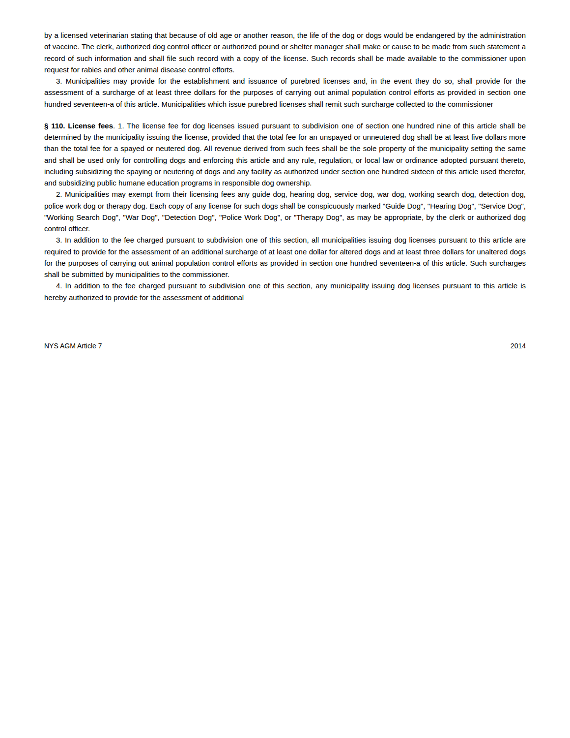by a licensed veterinarian stating that because of old age or another reason, the life of the dog or dogs would be endangered by the administration of vaccine. The clerk, authorized dog control officer or authorized pound or shelter manager shall make or cause to be made from such statement a record of such information and shall file such record with a copy of the license. Such records shall be made available to the commissioner upon request for rabies and other animal disease control efforts.
3. Municipalities may provide for the establishment and issuance of purebred licenses and, in the event they do so, shall provide for the assessment of a surcharge of at least three dollars for the purposes of carrying out animal population control efforts as provided in section one hundred seventeen-a of this article. Municipalities which issue purebred licenses shall remit such surcharge collected to the commissioner
§ 110. License fees. 1. The license fee for dog licenses issued pursuant to subdivision one of section one hundred nine of this article shall be determined by the municipality issuing the license, provided that the total fee for an unspayed or unneutered dog shall be at least five dollars more than the total fee for a spayed or neutered dog. All revenue derived from such fees shall be the sole property of the municipality setting the same and shall be used only for controlling dogs and enforcing this article and any rule, regulation, or local law or ordinance adopted pursuant thereto, including subsidizing the spaying or neutering of dogs and any facility as authorized under section one hundred sixteen of this article used therefor, and subsidizing public humane education programs in responsible dog ownership.
2. Municipalities may exempt from their licensing fees any guide dog, hearing dog, service dog, war dog, working search dog, detection dog, police work dog or therapy dog. Each copy of any license for such dogs shall be conspicuously marked "Guide Dog", "Hearing Dog", "Service Dog", "Working Search Dog", "War Dog", "Detection Dog", "Police Work Dog", or "Therapy Dog", as may be appropriate, by the clerk or authorized dog control officer.
3. In addition to the fee charged pursuant to subdivision one of this section, all municipalities issuing dog licenses pursuant to this article are required to provide for the assessment of an additional surcharge of at least one dollar for altered dogs and at least three dollars for unaltered dogs for the purposes of carrying out animal population control efforts as provided in section one hundred seventeen-a of this article. Such surcharges shall be submitted by municipalities to the commissioner.
4. In addition to the fee charged pursuant to subdivision one of this section, any municipality issuing dog licenses pursuant to this article is hereby authorized to provide for the assessment of additional
NYS AGM Article 7 2014